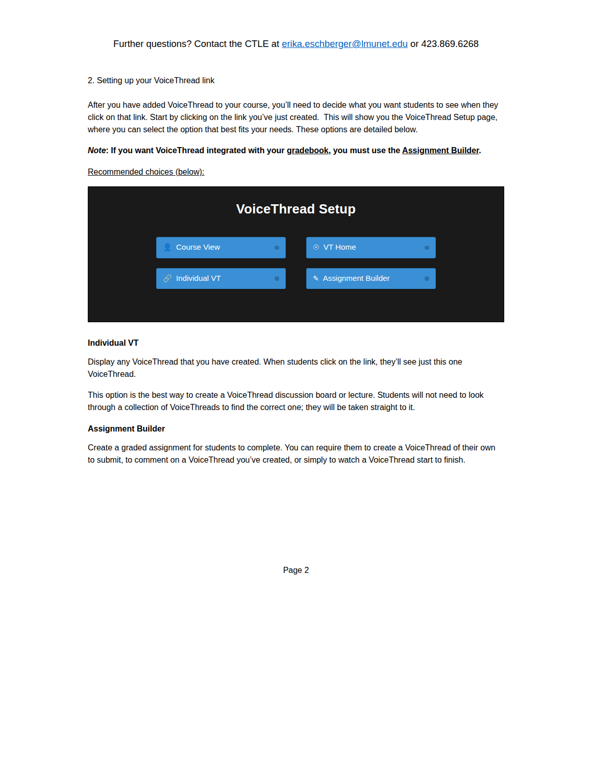Further questions? Contact the CTLE at erika.eschberger@lmunet.edu or 423.869.6268
2. Setting up your VoiceThread link
After you have added VoiceThread to your course, you’ll need to decide what you want students to see when they click on that link. Start by clicking on the link you’ve just created. This will show you the VoiceThread Setup page, where you can select the option that best fits your needs. These options are detailed below.
Note: If you want VoiceThread integrated with your gradebook, you must use the Assignment Builder.
Recommended choices (below):
VoiceThread Setup
👤 Course View
☉ VT Home
🔗 Individual VT
✎ Assignment Builder
Individual VT
Display any VoiceThread that you have created. When students click on the link, they’ll see just this one VoiceThread.
This option is the best way to create a VoiceThread discussion board or lecture. Students will not need to look through a collection of VoiceThreads to find the correct one; they will be taken straight to it.
Assignment Builder
Create a graded assignment for students to complete. You can require them to create a VoiceThread of their own to submit, to comment on a VoiceThread you’ve created, or simply to watch a VoiceThread start to finish.
Page 2